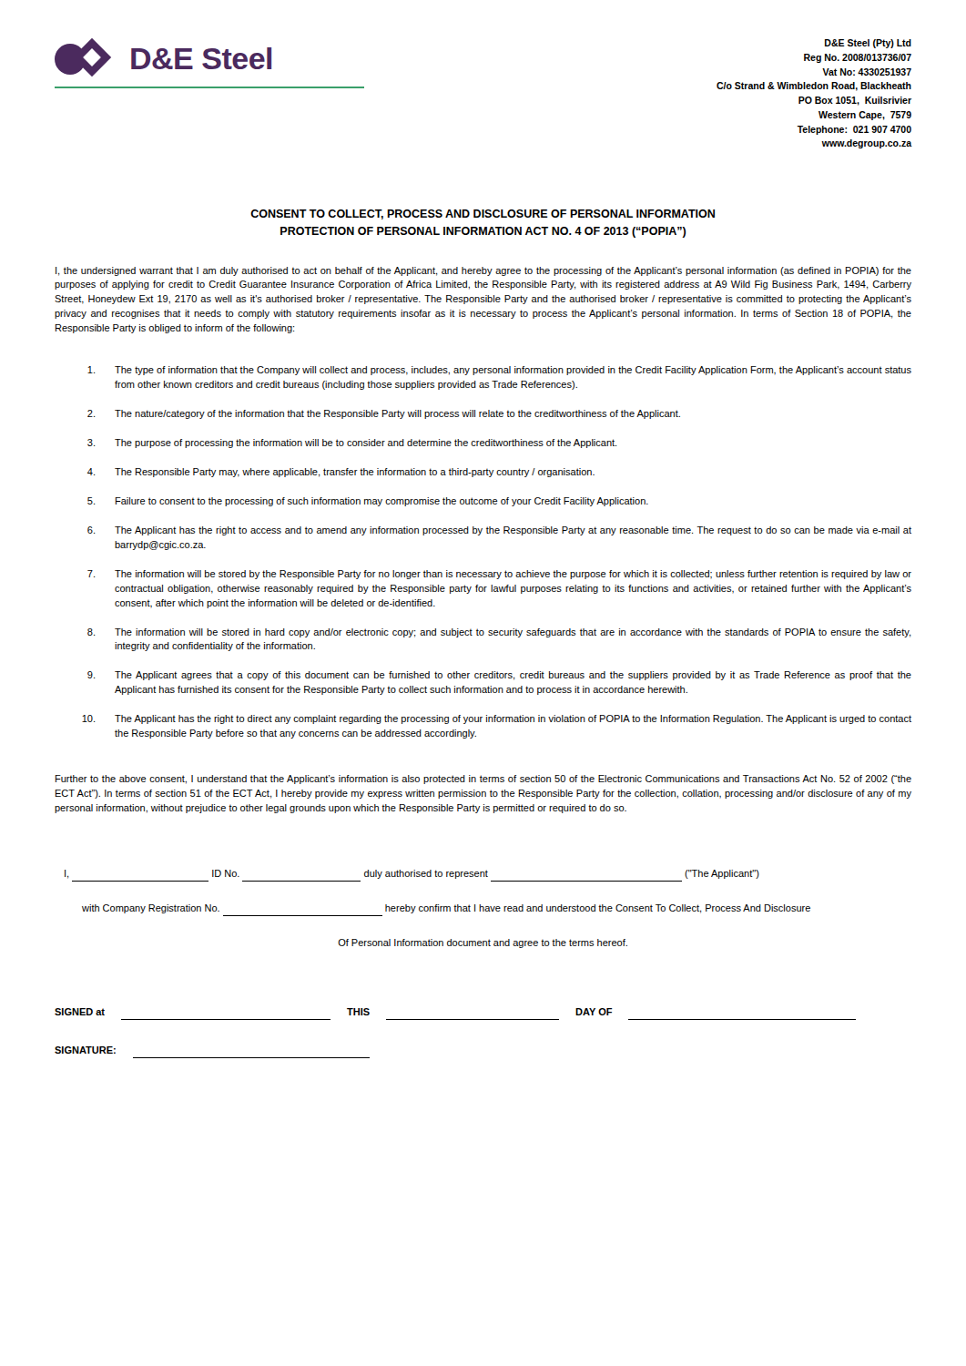D&E Steel
D&E Steel (Pty) Ltd
Reg No. 2008/013736/07
Vat No: 4330251937
C/o Strand & Wimbledon Road, Blackheath
PO Box 1051, Kuilsrivier
Western Cape, 7579
Telephone: 021 907 4700
www.degroup.co.za
CONSENT TO COLLECT, PROCESS AND DISCLOSURE OF PERSONAL INFORMATION PROTECTION OF PERSONAL INFORMATION ACT NO. 4 OF 2013 (“POPIA”)
I, the undersigned warrant that I am duly authorised to act on behalf of the Applicant, and hereby agree to the processing of the Applicant’s personal information (as defined in POPIA) for the purposes of applying for credit to Credit Guarantee Insurance Corporation of Africa Limited, the Responsible Party, with its registered address at A9 Wild Fig Business Park, 1494, Carberry Street, Honeydew Ext 19, 2170 as well as it's authorised broker / representative. The Responsible Party and the authorised broker / representative is committed to protecting the Applicant’s privacy and recognises that it needs to comply with statutory requirements insofar as it is necessary to process the Applicant’s personal information. In terms of Section 18 of POPIA, the Responsible Party is obliged to inform of the following:
The type of information that the Company will collect and process, includes, any personal information provided in the Credit Facility Application Form, the Applicant’s account status from other known creditors and credit bureaus (including those suppliers provided as Trade References).
The nature/category of the information that the Responsible Party will process will relate to the creditworthiness of the Applicant.
The purpose of processing the information will be to consider and determine the creditworthiness of the Applicant.
The Responsible Party may, where applicable, transfer the information to a third-party country / organisation.
Failure to consent to the processing of such information may compromise the outcome of your Credit Facility Application.
The Applicant has the right to access and to amend any information processed by the Responsible Party at any reasonable time. The request to do so can be made via e-mail at barrydp@cgic.co.za.
The information will be stored by the Responsible Party for no longer than is necessary to achieve the purpose for which it is collected; unless further retention is required by law or contractual obligation, otherwise reasonably required by the Responsible party for lawful purposes relating to its functions and activities, or retained further with the Applicant’s consent, after which point the information will be deleted or de-identified.
The information will be stored in hard copy and/or electronic copy; and subject to security safeguards that are in accordance with the standards of POPIA to ensure the safety, integrity and confidentiality of the information.
The Applicant agrees that a copy of this document can be furnished to other creditors, credit bureaus and the suppliers provided by it as Trade Reference as proof that the Applicant has furnished its consent for the Responsible Party to collect such information and to process it in accordance herewith.
The Applicant has the right to direct any complaint regarding the processing of your information in violation of POPIA to the Information Regulation. The Applicant is urged to contact the Responsible Party before so that any concerns can be addressed accordingly.
Further to the above consent, I understand that the Applicant’s information is also protected in terms of section 50 of the Electronic Communications and Transactions Act No. 52 of 2002 (“the ECT Act”). In terms of section 51 of the ECT Act, I hereby provide my express written permission to the Responsible Party for the collection, collation, processing and/or disclosure of any of my personal information, without prejudice to other legal grounds upon which the Responsible Party is permitted or required to do so.
I, ID No. duly authorised to represent ("The Applicant")
with Company Registration No. hereby confirm that I have read and understood the Consent To Collect, Process And Disclosure
Of Personal Information document and agree to the terms hereof.
SIGNED at THIS DAY OF
SIGNATURE: